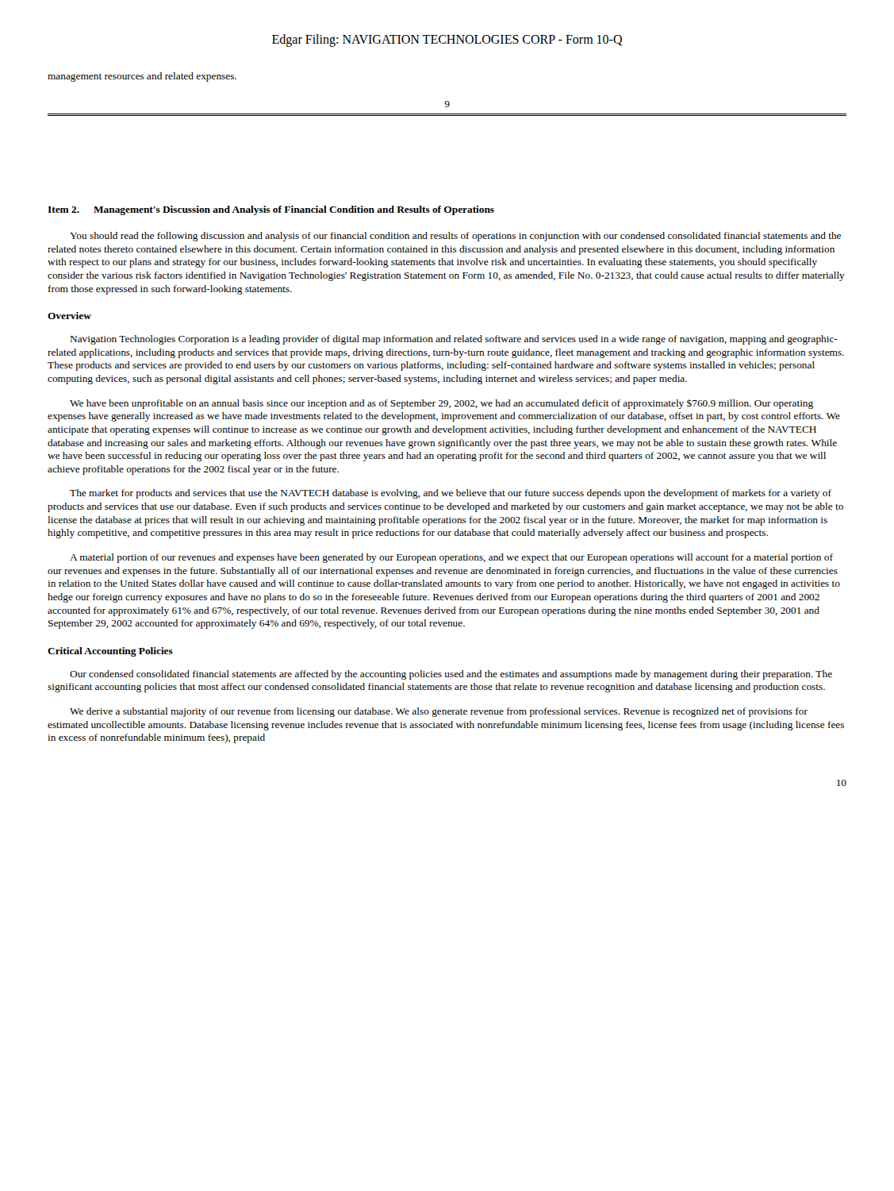Edgar Filing: NAVIGATION TECHNOLOGIES CORP - Form 10-Q
management resources and related expenses.
9
Item 2. Management's Discussion and Analysis of Financial Condition and Results of Operations
You should read the following discussion and analysis of our financial condition and results of operations in conjunction with our condensed consolidated financial statements and the related notes thereto contained elsewhere in this document. Certain information contained in this discussion and analysis and presented elsewhere in this document, including information with respect to our plans and strategy for our business, includes forward-looking statements that involve risk and uncertainties. In evaluating these statements, you should specifically consider the various risk factors identified in Navigation Technologies' Registration Statement on Form 10, as amended, File No. 0-21323, that could cause actual results to differ materially from those expressed in such forward-looking statements.
Overview
Navigation Technologies Corporation is a leading provider of digital map information and related software and services used in a wide range of navigation, mapping and geographic-related applications, including products and services that provide maps, driving directions, turn-by-turn route guidance, fleet management and tracking and geographic information systems. These products and services are provided to end users by our customers on various platforms, including: self-contained hardware and software systems installed in vehicles; personal computing devices, such as personal digital assistants and cell phones; server-based systems, including internet and wireless services; and paper media.
We have been unprofitable on an annual basis since our inception and as of September 29, 2002, we had an accumulated deficit of approximately $760.9 million. Our operating expenses have generally increased as we have made investments related to the development, improvement and commercialization of our database, offset in part, by cost control efforts. We anticipate that operating expenses will continue to increase as we continue our growth and development activities, including further development and enhancement of the NAVTECH database and increasing our sales and marketing efforts. Although our revenues have grown significantly over the past three years, we may not be able to sustain these growth rates. While we have been successful in reducing our operating loss over the past three years and had an operating profit for the second and third quarters of 2002, we cannot assure you that we will achieve profitable operations for the 2002 fiscal year or in the future.
The market for products and services that use the NAVTECH database is evolving, and we believe that our future success depends upon the development of markets for a variety of products and services that use our database. Even if such products and services continue to be developed and marketed by our customers and gain market acceptance, we may not be able to license the database at prices that will result in our achieving and maintaining profitable operations for the 2002 fiscal year or in the future. Moreover, the market for map information is highly competitive, and competitive pressures in this area may result in price reductions for our database that could materially adversely affect our business and prospects.
A material portion of our revenues and expenses have been generated by our European operations, and we expect that our European operations will account for a material portion of our revenues and expenses in the future. Substantially all of our international expenses and revenue are denominated in foreign currencies, and fluctuations in the value of these currencies in relation to the United States dollar have caused and will continue to cause dollar-translated amounts to vary from one period to another. Historically, we have not engaged in activities to hedge our foreign currency exposures and have no plans to do so in the foreseeable future. Revenues derived from our European operations during the third quarters of 2001 and 2002 accounted for approximately 61% and 67%, respectively, of our total revenue. Revenues derived from our European operations during the nine months ended September 30, 2001 and September 29, 2002 accounted for approximately 64% and 69%, respectively, of our total revenue.
Critical Accounting Policies
Our condensed consolidated financial statements are affected by the accounting policies used and the estimates and assumptions made by management during their preparation. The significant accounting policies that most affect our condensed consolidated financial statements are those that relate to revenue recognition and database licensing and production costs.
We derive a substantial majority of our revenue from licensing our database. We also generate revenue from professional services. Revenue is recognized net of provisions for estimated uncollectible amounts. Database licensing revenue includes revenue that is associated with nonrefundable minimum licensing fees, license fees from usage (including license fees in excess of nonrefundable minimum fees), prepaid
10